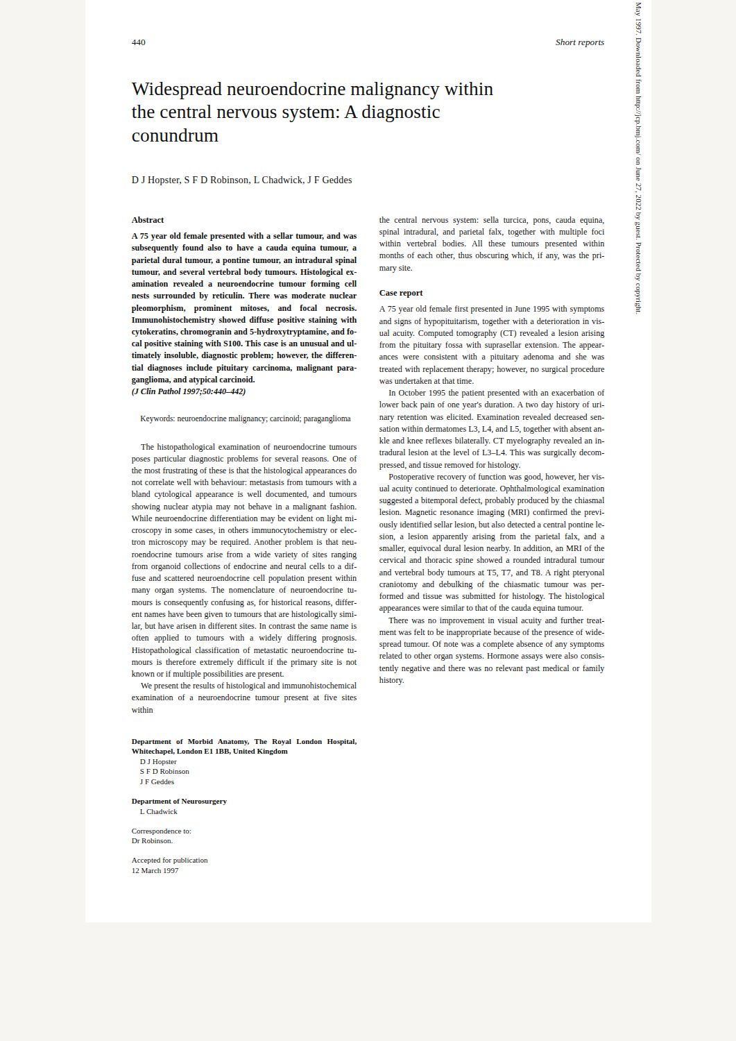440 Short reports
Widespread neuroendocrine malignancy within
the central nervous system: A diagnostic
conundrum
D J Hopster, S F D Robinson, L Chadwick, J F Geddes
Abstract
A 75 year old female presented with a sellar tumour, and was subsequently found also to have a cauda equina tumour, a parietal dural tumour, a pontine tumour, an intradural spinal tumour, and several vertebral body tumours. Histological examination revealed a neuroendocrine tumour forming cell nests surrounded by reticulin. There was moderate nuclear pleomorphism, prominent mitoses, and focal necrosis. Immunohistochemistry showed diffuse positive staining with cytokeratins, chromogranin and 5-hydroxytryptamine, and focal positive staining with S100. This case is an unusual and ultimately insoluble, diagnostic problem; however, the differential diagnoses include pituitary carcinoma, malignant paraganglioma, and atypical carcinoid.
(J Clin Pathol 1997;50:440–442)
Keywords: neuroendocrine malignancy; carcinoid; paraganglioma
The histopathological examination of neuroendocrine tumours poses particular diagnostic problems for several reasons. One of the most frustrating of these is that the histological appearances do not correlate well with behaviour: metastasis from tumours with a bland cytological appearance is well documented, and tumours showing nuclear atypia may not behave in a malignant fashion. While neuroendocrine differentiation may be evident on light microscopy in some cases, in others immunocytochemistry or electron microscopy may be required. Another problem is that neuroendocrine tumours arise from a wide variety of sites ranging from organoid collections of endocrine and neural cells to a diffuse and scattered neuroendocrine cell population present within many organ systems. The nomenclature of neuroendocrine tumours is consequently confusing as, for historical reasons, different names have been given to tumours that are histologically similar, but have arisen in different sites. In contrast the same name is often applied to tumours with a widely differing prognosis. Histopathological classification of metastatic neuroendocrine tumours is therefore extremely difficult if the primary site is not known or if multiple possibilities are present.
We present the results of histological and immunohistochemical examination of a neuroendocrine tumour present at five sites within
Department of Morbid Anatomy, The Royal London Hospital, Whitechapel, London E1 1BB, United Kingdom
D J Hopster
S F D Robinson
J F Geddes
Department of Neurosurgery
L Chadwick
Correspondence to:
Dr Robinson.
Accepted for publication
12 March 1997
the central nervous system: sella turcica, pons, cauda equina, spinal intradural, and parietal falx, together with multiple foci within vertebral bodies. All these tumours presented within months of each other, thus obscuring which, if any, was the primary site.
Case report
A 75 year old female first presented in June 1995 with symptoms and signs of hypopituitarism, together with a deterioration in visual acuity. Computed tomography (CT) revealed a lesion arising from the pituitary fossa with suprasellar extension. The appearances were consistent with a pituitary adenoma and she was treated with replacement therapy; however, no surgical procedure was undertaken at that time.
In October 1995 the patient presented with an exacerbation of lower back pain of one year's duration. A two day history of urinary retention was elicited. Examination revealed decreased sensation within dermatomes L3, L4, and L5, together with absent ankle and knee reflexes bilaterally. CT myelography revealed an intradural lesion at the level of L3–L4. This was surgically decompressed, and tissue removed for histology.
Postoperative recovery of function was good, however, her visual acuity continued to deteriorate. Ophthalmological examination suggested a bitemporal defect, probably produced by the chiasmal lesion. Magnetic resonance imaging (MRI) confirmed the previously identified sellar lesion, but also detected a central pontine lesion, a lesion apparently arising from the parietal falx, and a smaller, equivocal dural lesion nearby. In addition, an MRI of the cervical and thoracic spine showed a rounded intradural tumour and vertebral body tumours at T5, T7, and T8. A right pteryonal craniotomy and debulking of the chiasmatic tumour was performed and tissue was submitted for histology. The histological appearances were similar to that of the cauda equina tumour.
There was no improvement in visual acuity and further treatment was felt to be inappropriate because of the presence of widespread tumour. Of note was a complete absence of any symptoms related to other organ systems. Hormone assays were also consistently negative and there was no relevant past medical or family history.
J Clin Pathol: first published as 10.1136/jcp.50.5.440 on 1 May 1997. Downloaded from http://jcp.bmj.com/ on June 27, 2022 by guest. Protected by copyright.